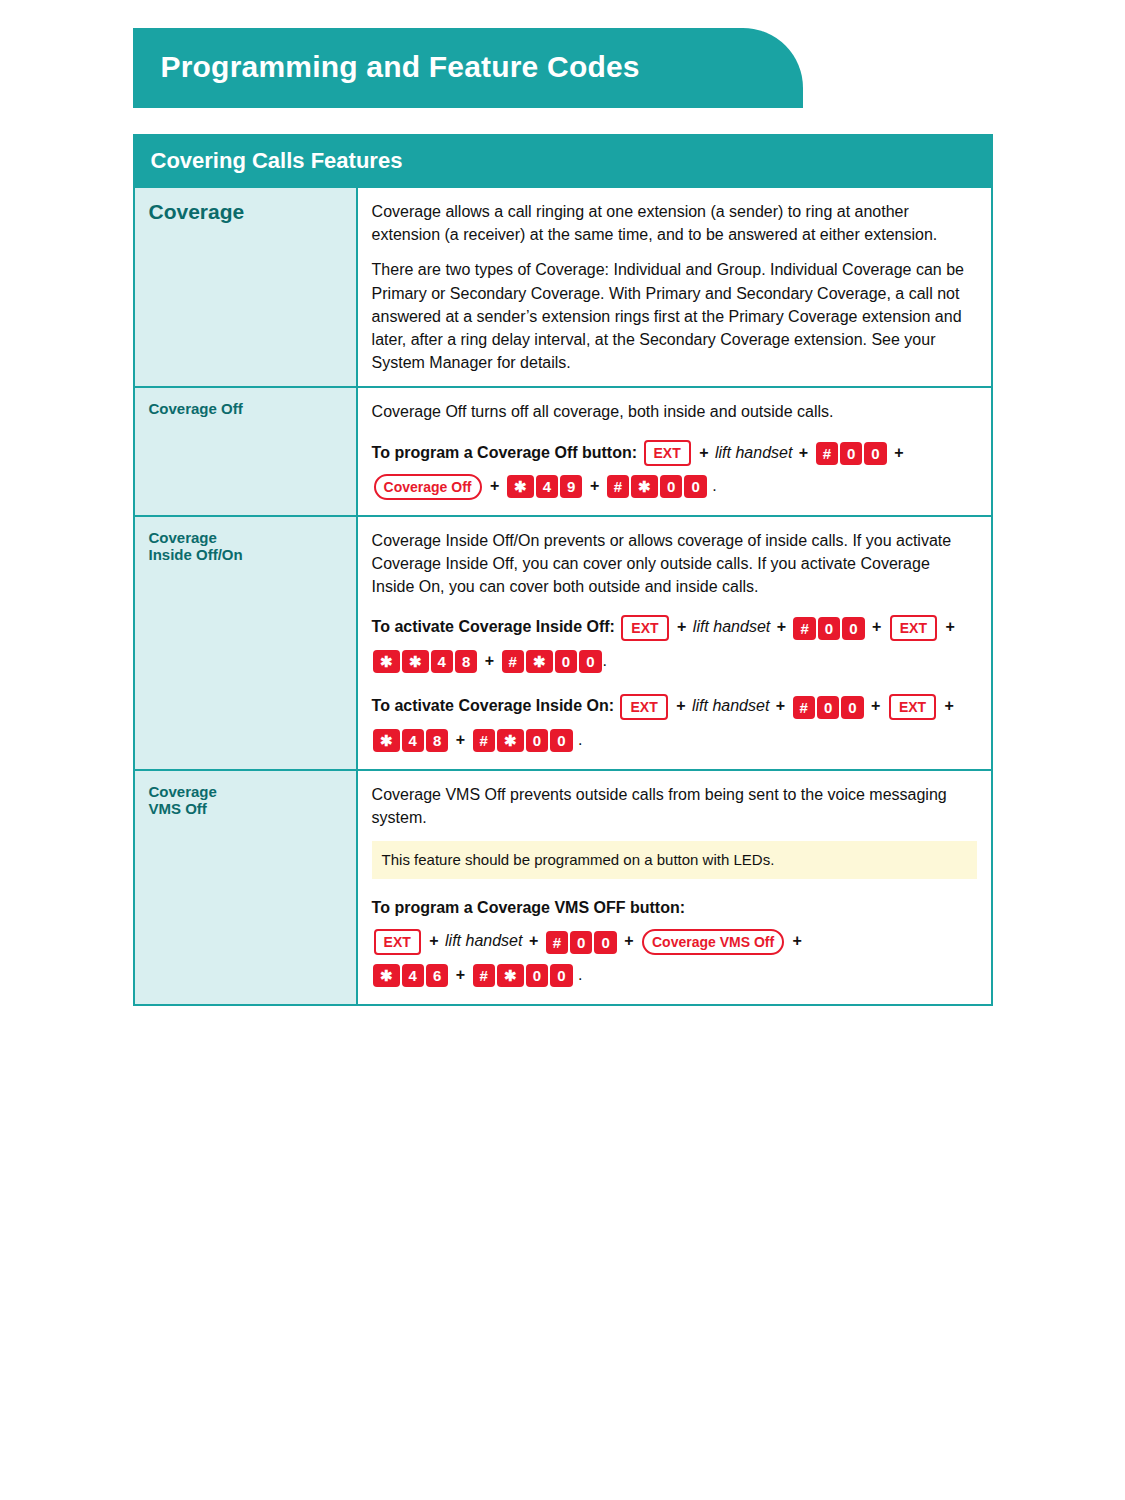Programming and Feature Codes
Covering Calls Features
| Coverage | Coverage allows a call ringing at one extension (a sender) to ring at another extension (a receiver) at the same time, and to be answered at either extension. There are two types of Coverage: Individual and Group. Individual Coverage can be Primary or Secondary Coverage. With Primary and Secondary Coverage, a call not answered at a sender’s extension rings first at the Primary Coverage extension and later, after a ring delay interval, at the Secondary Coverage extension. See your System Manager for details. |
| Coverage Off | Coverage Off turns off all coverage, both inside and outside calls. To program a Coverage Off button: EXT + lift handset + # 0 0 + Coverage Off + 4 9 + # 0 0 . |
| Coverage Inside Off/On | Coverage Inside Off/On prevents or allows coverage of inside calls. If you activate Coverage Inside Off, you can cover only outside calls. If you activate Coverage Inside On, you can cover both outside and inside calls. To activate Coverage Inside Off: EXT + lift handset + # 0 0 + EXT + 4 8 + # 0 0 . To activate Coverage Inside On: EXT + lift handset + # 0 0 + EXT + 4 8 + # 0 0 . |
| Coverage VMS Off | Coverage VMS Off prevents outside calls from being sent to the voice messaging system. This feature should be programmed on a button with LEDs. To program a Coverage VMS OFF button: EXT + lift handset + # 0 0 + Coverage VMS Off + 4 6 + # 0 0 . |